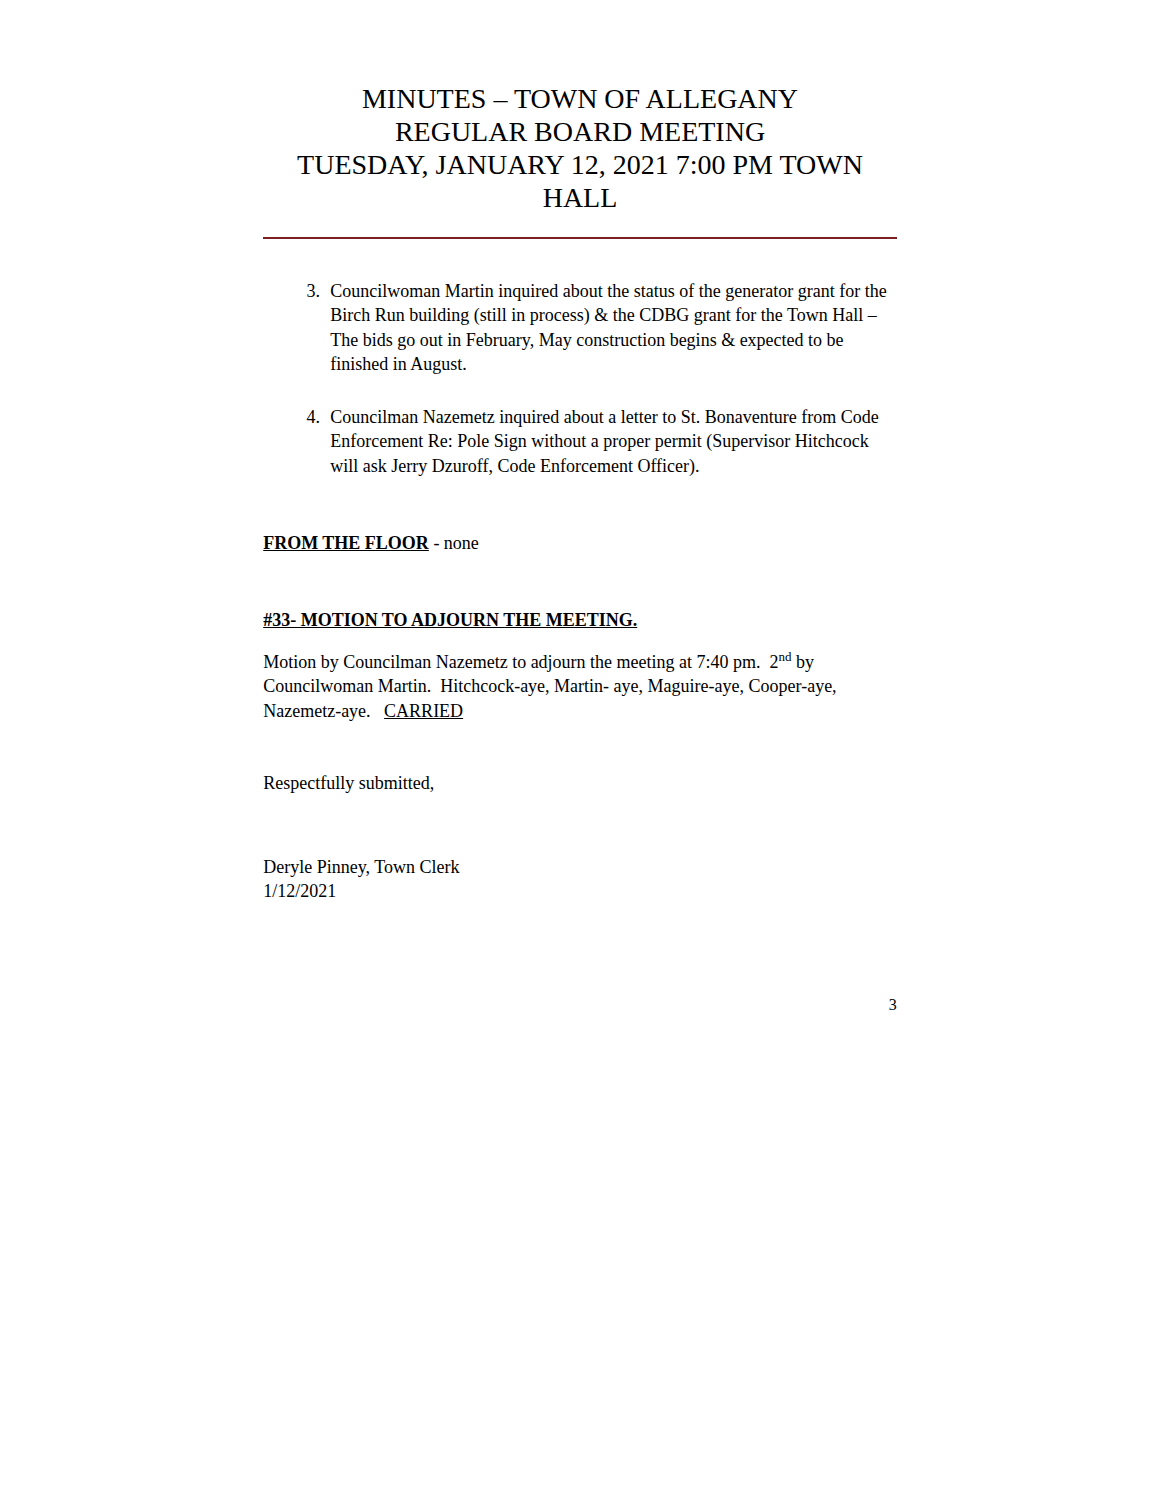MINUTES – TOWN OF ALLEGANY
REGULAR BOARD MEETING
TUESDAY, JANUARY 12, 2021 7:00 PM TOWN HALL
Councilwoman Martin inquired about the status of the generator grant for the Birch Run building (still in process) & the CDBG grant for the Town Hall – The bids go out in February, May construction begins & expected to be finished in August.
Councilman Nazemetz inquired about a letter to St. Bonaventure from Code Enforcement Re: Pole Sign without a proper permit (Supervisor Hitchcock will ask Jerry Dzuroff, Code Enforcement Officer).
FROM THE FLOOR - none
#33- MOTION TO ADJOURN THE MEETING.
Motion by Councilman Nazemetz to adjourn the meeting at 7:40 pm. 2nd by Councilwoman Martin. Hitchcock-aye, Martin- aye, Maguire-aye, Cooper-aye, Nazemetz-aye. CARRIED
Respectfully submitted,
Deryle Pinney, Town Clerk
1/12/2021
3